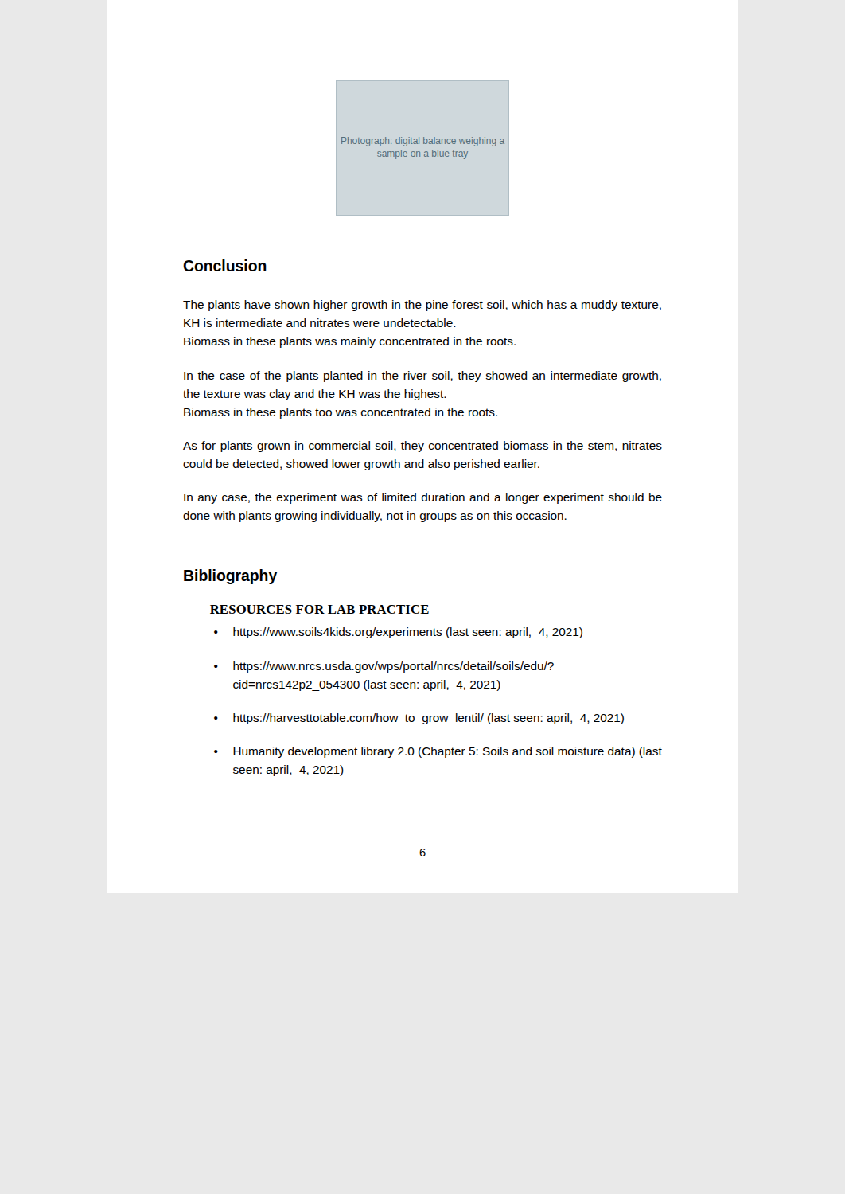Photograph: digital balance weighing a sample on a blue tray
Conclusion
The plants have shown higher growth in the pine forest soil, which has a muddy texture, KH is intermediate and nitrates were undetectable.
Biomass in these plants was mainly concentrated in the roots.
In the case of the plants planted in the river soil, they showed an intermediate growth, the texture was clay and the KH was the highest.
Biomass in these plants too was concentrated in the roots.
As for plants grown in commercial soil, they concentrated biomass in the stem, nitrates could be detected, showed lower growth and also perished earlier.
In any case, the experiment was of limited duration and a longer experiment should be done with plants growing individually, not in groups as on this occasion.
Bibliography
RESOURCES FOR LAB PRACTICE
https://www.soils4kids.org/experiments (last seen: april, 4, 2021)
https://www.nrcs.usda.gov/wps/portal/nrcs/detail/soils/edu/?cid=nrcs142p2_054300 (last seen: april, 4, 2021)
https://harvesttotable.com/how_to_grow_lentil/ (last seen: april, 4, 2021)
Humanity development library 2.0 (Chapter 5: Soils and soil moisture data) (last seen: april, 4, 2021)
6